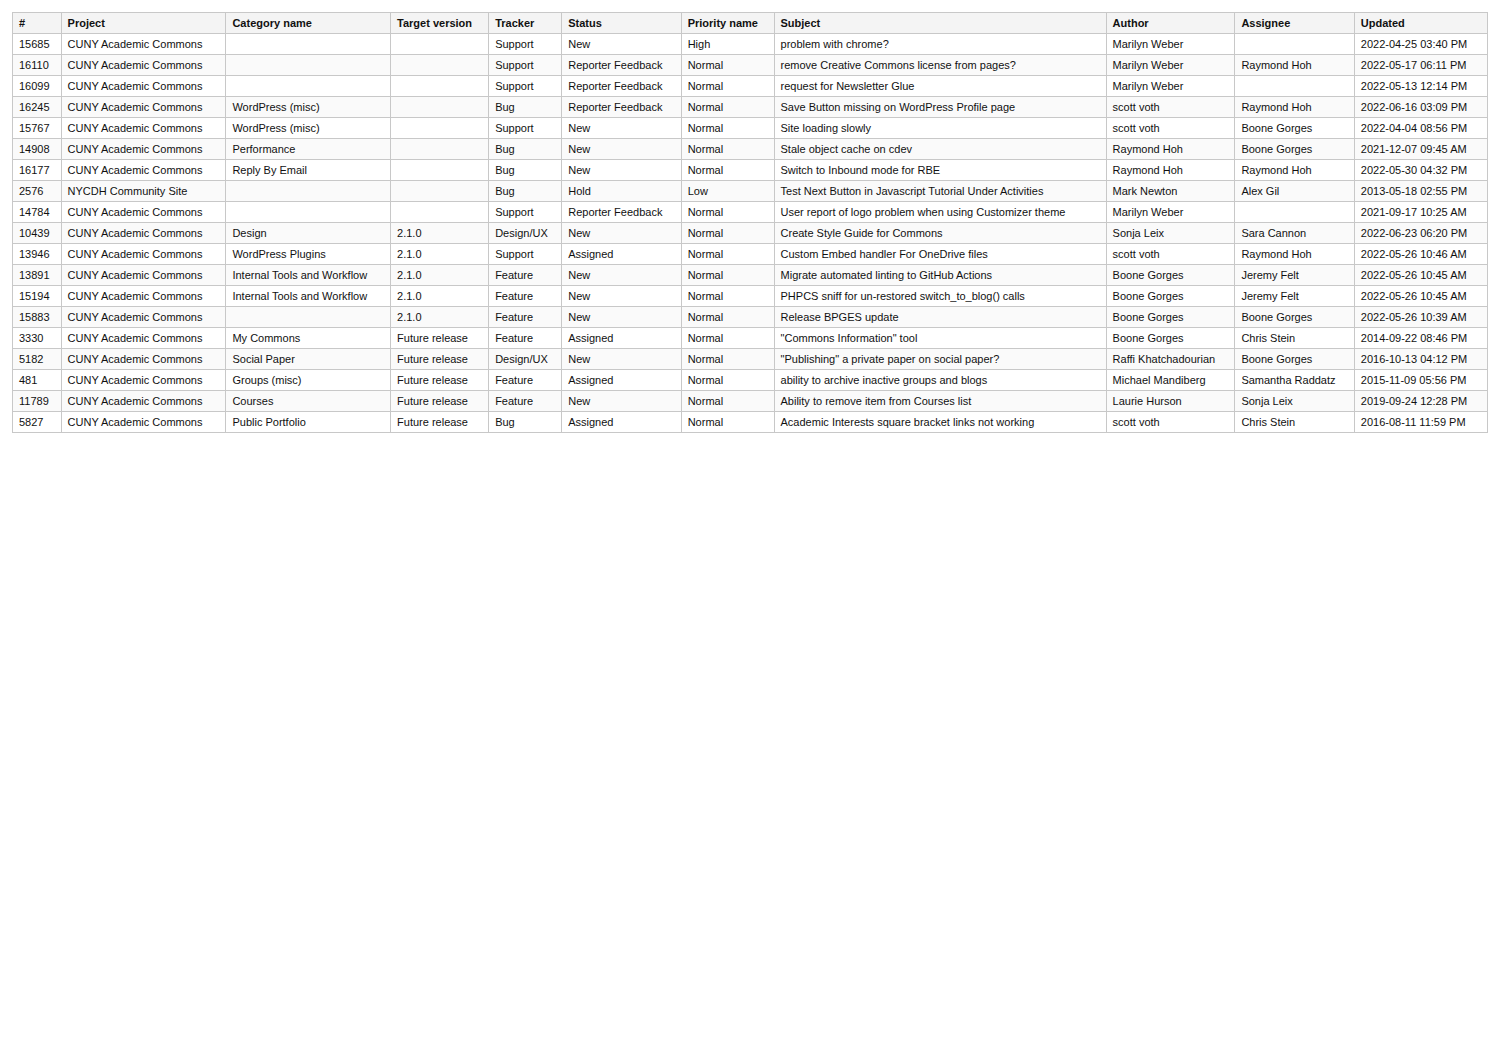| # | Project | Category name | Target version | Tracker | Status | Priority name | Subject | Author | Assignee | Updated |
| --- | --- | --- | --- | --- | --- | --- | --- | --- | --- | --- |
| 15685 | CUNY Academic Commons | | | Support | New | High | problem with chrome? | Marilyn Weber | | 2022-04-25 03:40 PM |
| 16110 | CUNY Academic Commons | | | Support | Reporter Feedback | Normal | remove Creative Commons license from pages? | Marilyn Weber | Raymond Hoh | 2022-05-17 06:11 PM |
| 16099 | CUNY Academic Commons | | | Support | Reporter Feedback | Normal | request for Newsletter Glue | Marilyn Weber | | 2022-05-13 12:14 PM |
| 16245 | CUNY Academic Commons | WordPress (misc) | | Bug | Reporter Feedback | Normal | Save Button missing on WordPress Profile page | scott voth | Raymond Hoh | 2022-06-16 03:09 PM |
| 15767 | CUNY Academic Commons | WordPress (misc) | | Support | New | Normal | Site loading slowly | scott voth | Boone Gorges | 2022-04-04 08:56 PM |
| 14908 | CUNY Academic Commons | Performance | | Bug | New | Normal | Stale object cache on cdev | Raymond Hoh | Boone Gorges | 2021-12-07 09:45 AM |
| 16177 | CUNY Academic Commons | Reply By Email | | Bug | New | Normal | Switch to Inbound mode for RBE | Raymond Hoh | Raymond Hoh | 2022-05-30 04:32 PM |
| 2576 | NYCDH Community Site | | | Bug | Hold | Low | Test Next Button in Javascript Tutorial Under Activities | Mark Newton | Alex Gil | 2013-05-18 02:55 PM |
| 14784 | CUNY Academic Commons | | | Support | Reporter Feedback | Normal | User report of logo problem when using Customizer theme | Marilyn Weber | | 2021-09-17 10:25 AM |
| 10439 | CUNY Academic Commons | Design | 2.1.0 | Design/UX | New | Normal | Create Style Guide for Commons | Sonja Leix | Sara Cannon | 2022-06-23 06:20 PM |
| 13946 | CUNY Academic Commons | WordPress Plugins | 2.1.0 | Support | Assigned | Normal | Custom Embed handler For OneDrive files | scott voth | Raymond Hoh | 2022-05-26 10:46 AM |
| 13891 | CUNY Academic Commons | Internal Tools and Workflow | 2.1.0 | Feature | New | Normal | Migrate automated linting to GitHub Actions | Boone Gorges | Jeremy Felt | 2022-05-26 10:45 AM |
| 15194 | CUNY Academic Commons | Internal Tools and Workflow | 2.1.0 | Feature | New | Normal | PHPCS sniff for un-restored switch_to_blog() calls | Boone Gorges | Jeremy Felt | 2022-05-26 10:45 AM |
| 15883 | CUNY Academic Commons | | 2.1.0 | Feature | New | Normal | Release BPGES update | Boone Gorges | Boone Gorges | 2022-05-26 10:39 AM |
| 3330 | CUNY Academic Commons | My Commons | Future release | Feature | Assigned | Normal | "Commons Information" tool | Boone Gorges | Chris Stein | 2014-09-22 08:46 PM |
| 5182 | CUNY Academic Commons | Social Paper | Future release | Design/UX | New | Normal | "Publishing" a private paper on social paper? | Raffi Khatchadourian | Boone Gorges | 2016-10-13 04:12 PM |
| 481 | CUNY Academic Commons | Groups (misc) | Future release | Feature | Assigned | Normal | ability to archive inactive groups and blogs | Michael Mandiberg | Samantha Raddatz | 2015-11-09 05:56 PM |
| 11789 | CUNY Academic Commons | Courses | Future release | Feature | New | Normal | Ability to remove item from Courses list | Laurie Hurson | Sonja Leix | 2019-09-24 12:28 PM |
| 5827 | CUNY Academic Commons | Public Portfolio | Future release | Bug | Assigned | Normal | Academic Interests square bracket links not working | scott voth | Chris Stein | 2016-08-11 11:59 PM |